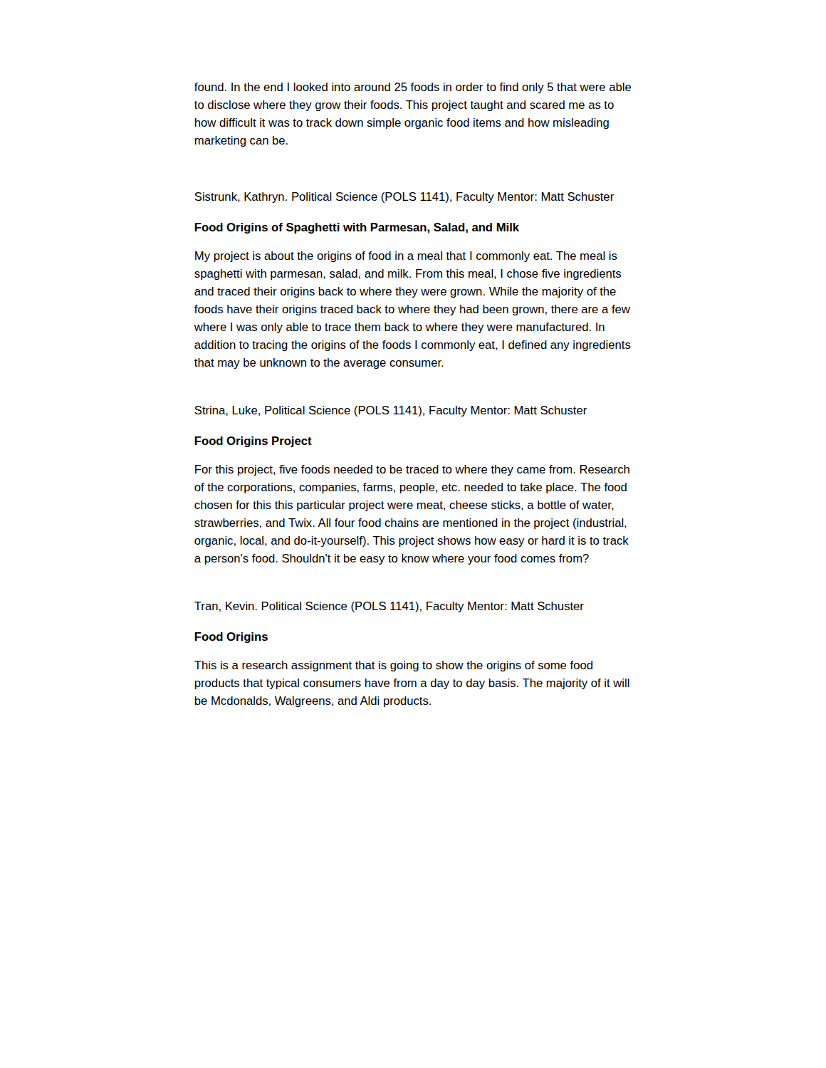found. In the end I looked into around 25 foods in order to find only 5 that were able to disclose where they grow their foods. This project taught and scared me as to how difficult it was to track down simple organic food items and how misleading marketing can be.
Sistrunk, Kathryn. Political Science (POLS 1141), Faculty Mentor: Matt Schuster
Food Origins of Spaghetti with Parmesan, Salad, and Milk
My project is about the origins of food in a meal that I commonly eat. The meal is spaghetti with parmesan, salad, and milk. From this meal, I chose five ingredients and traced their origins back to where they were grown. While the majority of the foods have their origins traced back to where they had been grown, there are a few where I was only able to trace them back to where they were manufactured. In addition to tracing the origins of the foods I commonly eat, I defined any ingredients that may be unknown to the average consumer.
Strina, Luke, Political Science (POLS 1141), Faculty Mentor: Matt Schuster
Food Origins Project
For this project, five foods needed to be traced to where they came from. Research of the corporations, companies, farms, people, etc. needed to take place. The food chosen for this this particular project were meat, cheese sticks, a bottle of water, strawberries, and Twix. All four food chains are mentioned in the project (industrial, organic, local, and do-it-yourself). This project shows how easy or hard it is to track a person's food. Shouldn't it be easy to know where your food comes from?
Tran, Kevin. Political Science (POLS 1141), Faculty Mentor: Matt Schuster
Food Origins
This is a research assignment that is going to show the origins of some food products that typical consumers have from a day to day basis. The majority of it will be Mcdonalds, Walgreens, and Aldi products.